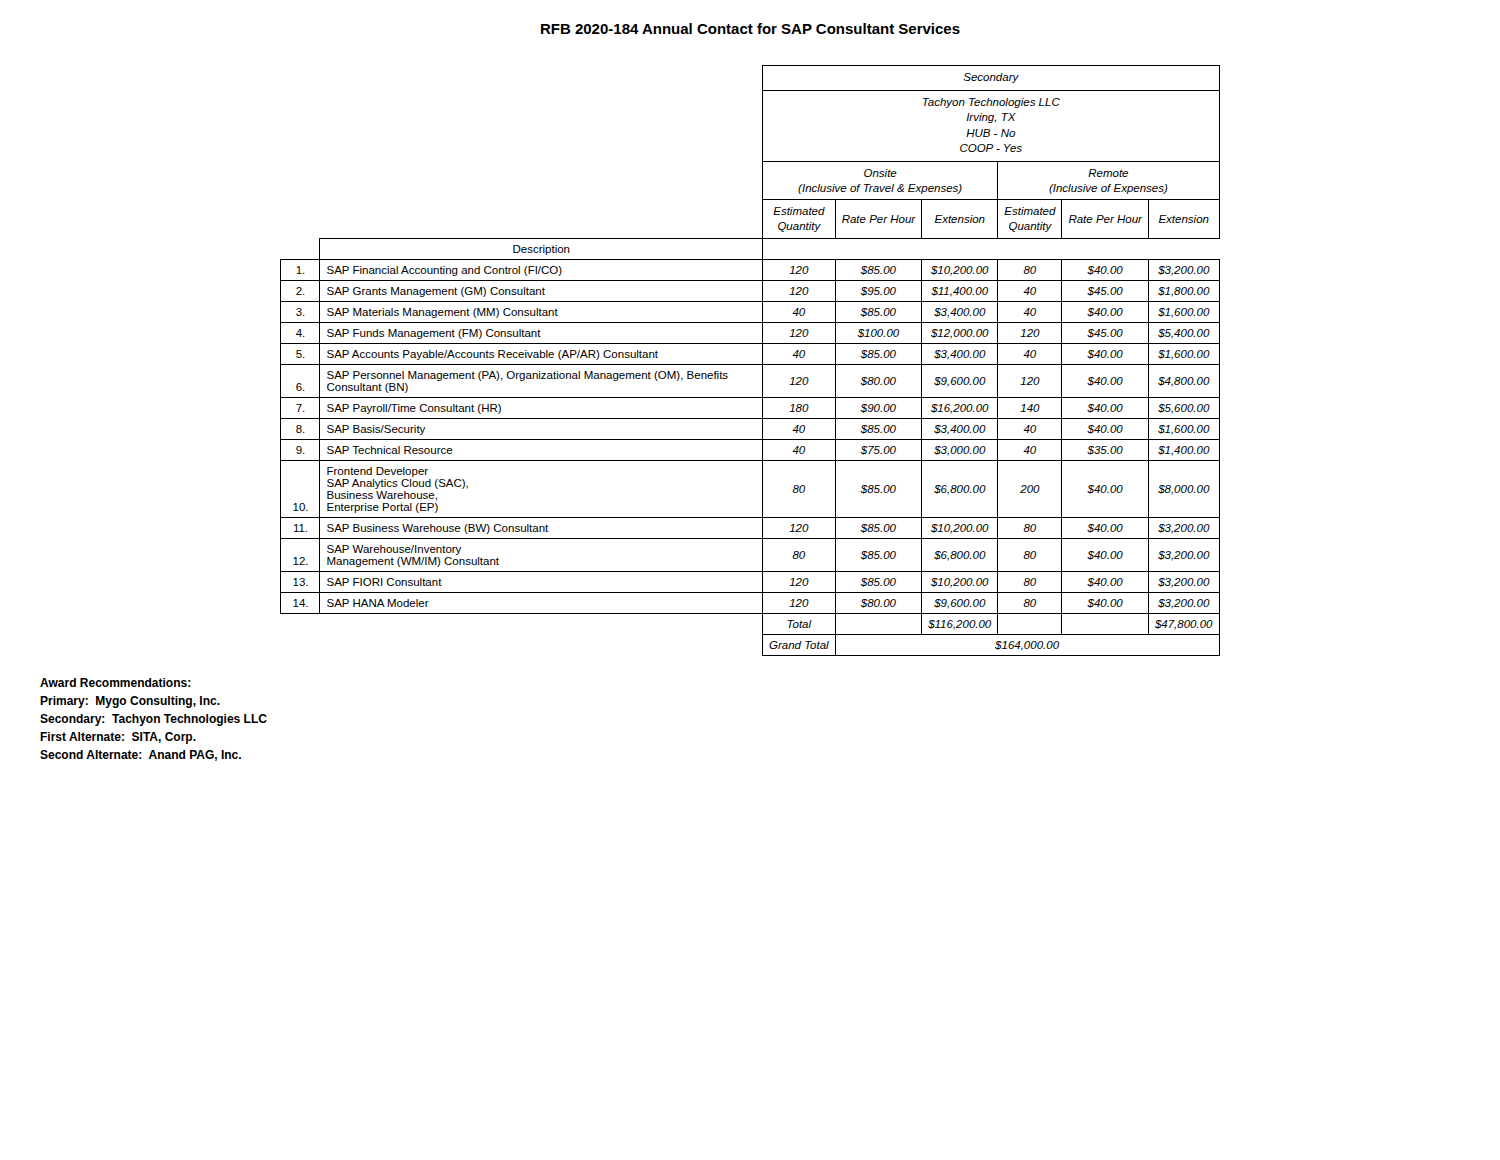RFB 2020-184 Annual Contact for SAP Consultant Services
| | | Secondary |
| Tachyon Technologies LLC Irving, TX HUB - No COOP - Yes |
| Onsite (Inclusive of Travel & Expenses) | Remote (Inclusive of Expenses) |
| Estimated Quantity | Rate Per Hour | Extension | Estimated Quantity | Rate Per Hour | Extension |
| | Description | |
| 1. | SAP Financial Accounting and Control (FI/CO) | 120 | $85.00 | $10,200.00 | 80 | $40.00 | $3,200.00 |
| 2. | SAP Grants Management (GM) Consultant | 120 | $95.00 | $11,400.00 | 40 | $45.00 | $1,800.00 |
| 3. | SAP Materials Management (MM) Consultant | 40 | $85.00 | $3,400.00 | 40 | $40.00 | $1,600.00 |
| 4. | SAP Funds Management (FM) Consultant | 120 | $100.00 | $12,000.00 | 120 | $45.00 | $5,400.00 |
| 5. | SAP Accounts Payable/Accounts Receivable (AP/AR) Consultant | 40 | $85.00 | $3,400.00 | 40 | $40.00 | $1,600.00 |
| 6. | SAP Personnel Management (PA), Organizational Management (OM), Benefits Consultant (BN) | 120 | $80.00 | $9,600.00 | 120 | $40.00 | $4,800.00 |
| 7. | SAP Payroll/Time Consultant (HR) | 180 | $90.00 | $16,200.00 | 140 | $40.00 | $5,600.00 |
| 8. | SAP Basis/Security | 40 | $85.00 | $3,400.00 | 40 | $40.00 | $1,600.00 |
| 9. | SAP Technical Resource | 40 | $75.00 | $3,000.00 | 40 | $35.00 | $1,400.00 |
| 10. | Frontend Developer SAP Analytics Cloud (SAC), Business Warehouse, Enterprise Portal (EP) | 80 | $85.00 | $6,800.00 | 200 | $40.00 | $8,000.00 |
| 11. | SAP Business Warehouse (BW) Consultant | 120 | $85.00 | $10,200.00 | 80 | $40.00 | $3,200.00 |
| 12. | SAP Warehouse/Inventory Management (WM/IM) Consultant | 80 | $85.00 | $6,800.00 | 80 | $40.00 | $3,200.00 |
| 13. | SAP FIORI Consultant | 120 | $85.00 | $10,200.00 | 80 | $40.00 | $3,200.00 |
| 14. | SAP HANA Modeler | 120 | $80.00 | $9,600.00 | 80 | $40.00 | $3,200.00 |
| | | Total | | $116,200.00 | | | $47,800.00 |
| | | Grand Total | $164,000.00 |
Award Recommendations:
Primary: Mygo Consulting, Inc.
Secondary: Tachyon Technologies LLC
First Alternate: SITA, Corp.
Second Alternate: Anand PAG, Inc.